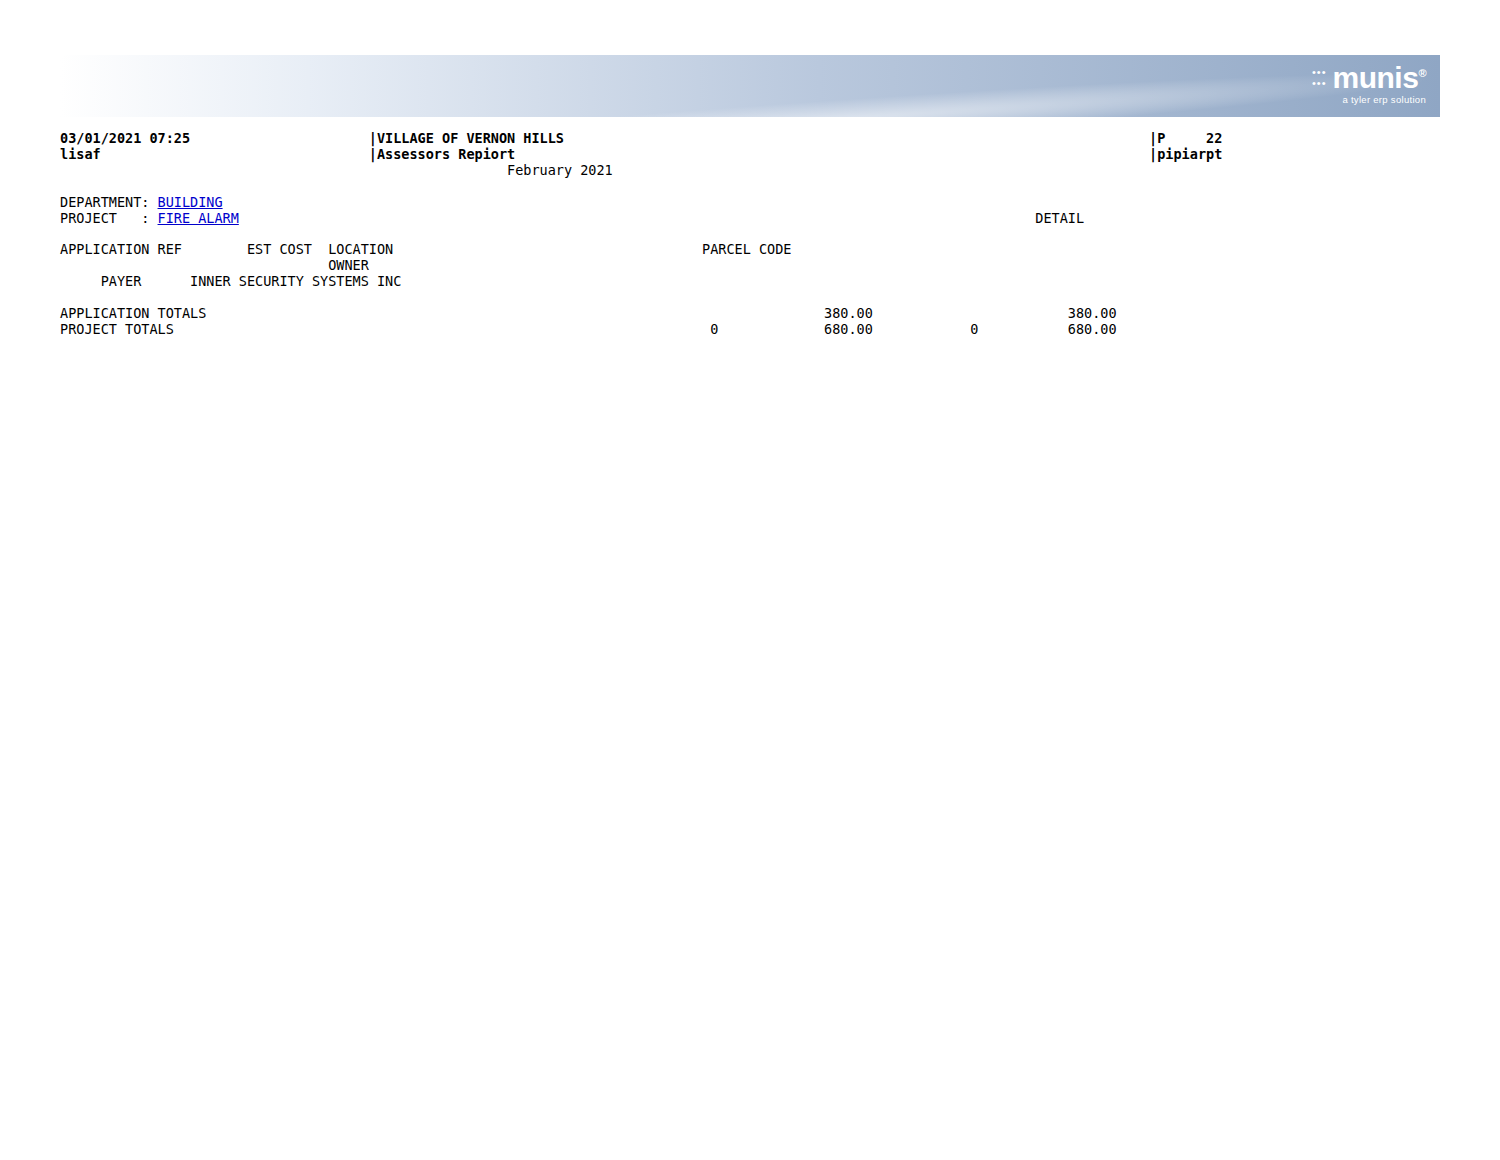••• ••• munis®
a tyler erp solution
03/01/2021 07:25 |VILLAGE OF VERNON HILLS |P 22 lisaf |Assessors Repiort |pipiarpt February 2021 DEPARTMENT: BUILDING PROJECT : FIRE ALARM DETAIL APPLICATION REF EST COST LOCATION PARCEL CODE OWNER PAYER INNER SECURITY SYSTEMS INC APPLICATION TOTALS 380.00 380.00 PROJECT TOTALS 0 680.00 0 680.00